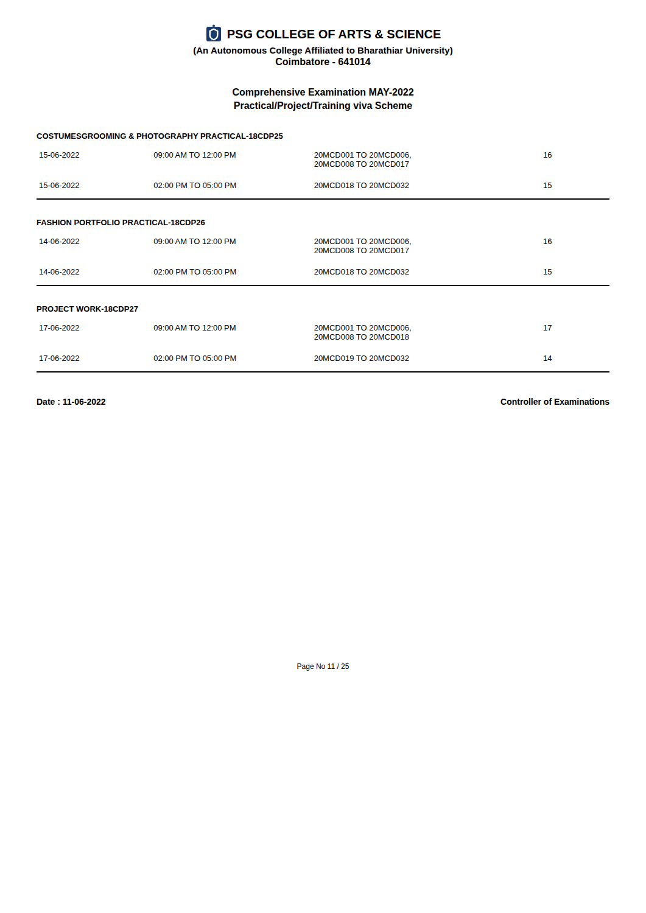PSG COLLEGE OF ARTS & SCIENCE
(An Autonomous College Affiliated to Bharathiar University)
Coimbatore - 641014
Comprehensive Examination MAY-2022
Practical/Project/Training viva Scheme
COSTUMESGROOMING & PHOTOGRAPHY PRACTICAL-18CDP25
| 15-06-2022 | 09:00 AM TO 12:00 PM | 20MCD001 TO 20MCD006, 20MCD008 TO 20MCD017 | 16 |
| 15-06-2022 | 02:00 PM TO 05:00 PM | 20MCD018 TO 20MCD032 | 15 |
FASHION PORTFOLIO PRACTICAL-18CDP26
| 14-06-2022 | 09:00 AM TO 12:00 PM | 20MCD001 TO 20MCD006, 20MCD008 TO 20MCD017 | 16 |
| 14-06-2022 | 02:00 PM TO 05:00 PM | 20MCD018 TO 20MCD032 | 15 |
PROJECT WORK-18CDP27
| 17-06-2022 | 09:00 AM TO 12:00 PM | 20MCD001 TO 20MCD006, 20MCD008 TO 20MCD018 | 17 |
| 17-06-2022 | 02:00 PM TO 05:00 PM | 20MCD019 TO 20MCD032 | 14 |
Date : 11-06-2022
Controller of Examinations
Page No 11 / 25